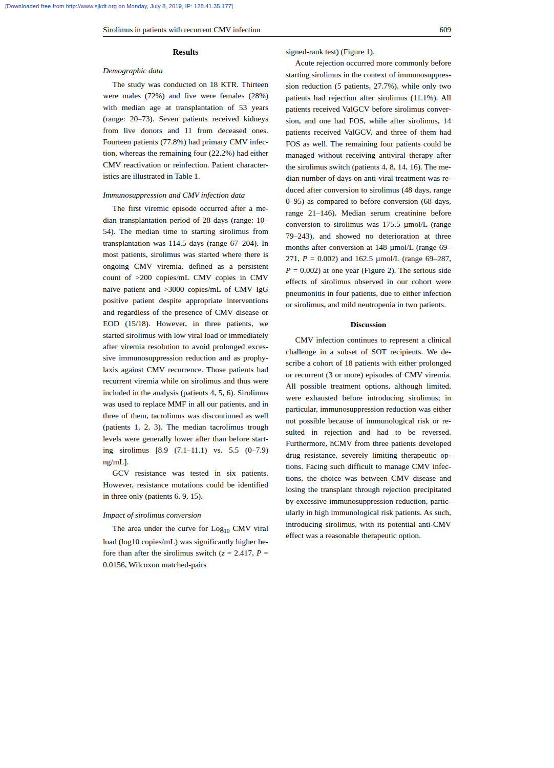[Downloaded free from http://www.sjkdt.org on Monday, July 8, 2019, IP: 128.41.35.177]
Sirolimus in patients with recurrent CMV infection 609
Results
Demographic data
The study was conducted on 18 KTR. Thirteen were males (72%) and five were females (28%) with median age at transplantation of 53 years (range: 20–73). Seven patients received kidneys from live donors and 11 from deceased ones. Fourteen patients (77.8%) had primary CMV infection, whereas the remaining four (22.2%) had either CMV reactivation or reinfection. Patient characteristics are illustrated in Table 1.
Immunosuppression and CMV infection data
The first viremic episode occurred after a median transplantation period of 28 days (range: 10–54). The median time to starting sirolimus from transplantation was 114.5 days (range 67–204). In most patients, sirolimus was started where there is ongoing CMV viremia, defined as a persistent count of >200 copies/mL CMV copies in CMV naïve patient and >3000 copies/mL of CMV IgG positive patient despite appropriate interventions and regardless of the presence of CMV disease or EOD (15/18). However, in three patients, we started sirolimus with low viral load or immediately after viremia resolution to avoid prolonged excessive immunosuppression reduction and as prophylaxis against CMV recurrence. Those patients had recurrent viremia while on sirolimus and thus were included in the analysis (patients 4, 5, 6). Sirolimus was used to replace MMF in all our patients, and in three of them, tacrolimus was discontinued as well (patients 1, 2, 3). The median tacrolimus trough levels were generally lower after than before starting sirolimus [8.9 (7.1–11.1) vs. 5.5 (0–7.9) ng/mL].
GCV resistance was tested in six patients. However, resistance mutations could be identified in three only (patients 6, 9, 15).
Impact of sirolimus conversion
The area under the curve for Log10 CMV viral load (log10 copies/mL) was significantly higher before than after the sirolimus switch (z = 2.417, P = 0.0156, Wilcoxon matched-pairs
signed-rank test) (Figure 1).
Acute rejection occurred more commonly before starting sirolimus in the context of immunosuppression reduction (5 patients, 27.7%), while only two patients had rejection after sirolimus (11.1%). All patients received ValGCV before sirolimus conversion, and one had FOS, while after sirolimus, 14 patients received ValGCV, and three of them had FOS as well. The remaining four patients could be managed without receiving antiviral therapy after the sirolimus switch (patients 4, 8, 14, 16). The median number of days on anti-viral treatment was reduced after conversion to sirolimus (48 days, range 0–95) as compared to before conversion (68 days, range 21–146). Median serum creatinine before conversion to sirolimus was 175.5 µmol/L (range 79–243), and showed no deterioration at three months after conversion at 148 µmol/L (range 69–271, P = 0.002) and 162.5 µmol/L (range 69–287, P = 0.002) at one year (Figure 2). The serious side effects of sirolimus observed in our cohort were pneumonitis in four patients, due to either infection or sirolimus, and mild neutropenia in two patients.
Discussion
CMV infection continues to represent a clinical challenge in a subset of SOT recipients. We describe a cohort of 18 patients with either prolonged or recurrent (3 or more) episodes of CMV viremia. All possible treatment options, although limited, were exhausted before introducing sirolimus; in particular, immunosuppression reduction was either not possible because of immunological risk or resulted in rejection and had to be reversed. Furthermore, hCMV from three patients developed drug resistance, severely limiting therapeutic options. Facing such difficult to manage CMV infections, the choice was between CMV disease and losing the transplant through rejection precipitated by excessive immunosuppression reduction, particularly in high immunological risk patients. As such, introducing sirolimus, with its potential anti-CMV effect was a reasonable therapeutic option.